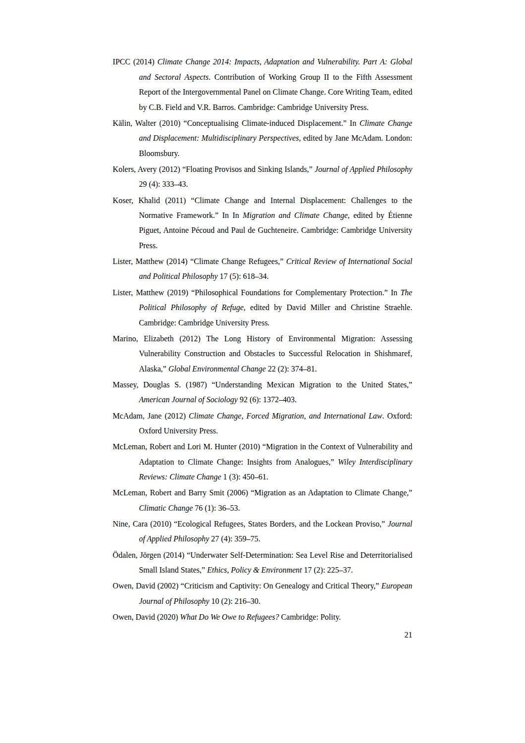IPCC (2014) Climate Change 2014: Impacts, Adaptation and Vulnerability. Part A: Global and Sectoral Aspects. Contribution of Working Group II to the Fifth Assessment Report of the Intergovernmental Panel on Climate Change. Core Writing Team, edited by C.B. Field and V.R. Barros. Cambridge: Cambridge University Press.
Kälin, Walter (2010) “Conceptualising Climate-induced Displacement.” In Climate Change and Displacement: Multidisciplinary Perspectives, edited by Jane McAdam. London: Bloomsbury.
Kolers, Avery (2012) “Floating Provisos and Sinking Islands,” Journal of Applied Philosophy 29 (4): 333–43.
Koser, Khalid (2011) “Climate Change and Internal Displacement: Challenges to the Normative Framework.” In In Migration and Climate Change, edited by Étienne Piguet, Antoine Pécoud and Paul de Guchteneire. Cambridge: Cambridge University Press.
Lister, Matthew (2014) “Climate Change Refugees,” Critical Review of International Social and Political Philosophy 17 (5): 618–34.
Lister, Matthew (2019) “Philosophical Foundations for Complementary Protection.” In The Political Philosophy of Refuge, edited by David Miller and Christine Straehle. Cambridge: Cambridge University Press.
Marino, Elizabeth (2012) The Long History of Environmental Migration: Assessing Vulnerability Construction and Obstacles to Successful Relocation in Shishmaref, Alaska,” Global Environmental Change 22 (2): 374–81.
Massey, Douglas S. (1987) “Understanding Mexican Migration to the United States,” American Journal of Sociology 92 (6): 1372–403.
McAdam, Jane (2012) Climate Change, Forced Migration, and International Law. Oxford: Oxford University Press.
McLeman, Robert and Lori M. Hunter (2010) “Migration in the Context of Vulnerability and Adaptation to Climate Change: Insights from Analogues,” Wiley Interdisciplinary Reviews: Climate Change 1 (3): 450–61.
McLeman, Robert and Barry Smit (2006) “Migration as an Adaptation to Climate Change,” Climatic Change 76 (1): 36–53.
Nine, Cara (2010) “Ecological Refugees, States Borders, and the Lockean Proviso,” Journal of Applied Philosophy 27 (4): 359–75.
Ödalen, Jörgen (2014) “Underwater Self-Determination: Sea Level Rise and Deterritorialised Small Island States,” Ethics, Policy & Environment 17 (2): 225–37.
Owen, David (2002) “Criticism and Captivity: On Genealogy and Critical Theory,” European Journal of Philosophy 10 (2): 216–30.
Owen, David (2020) What Do We Owe to Refugees? Cambridge: Polity.
21